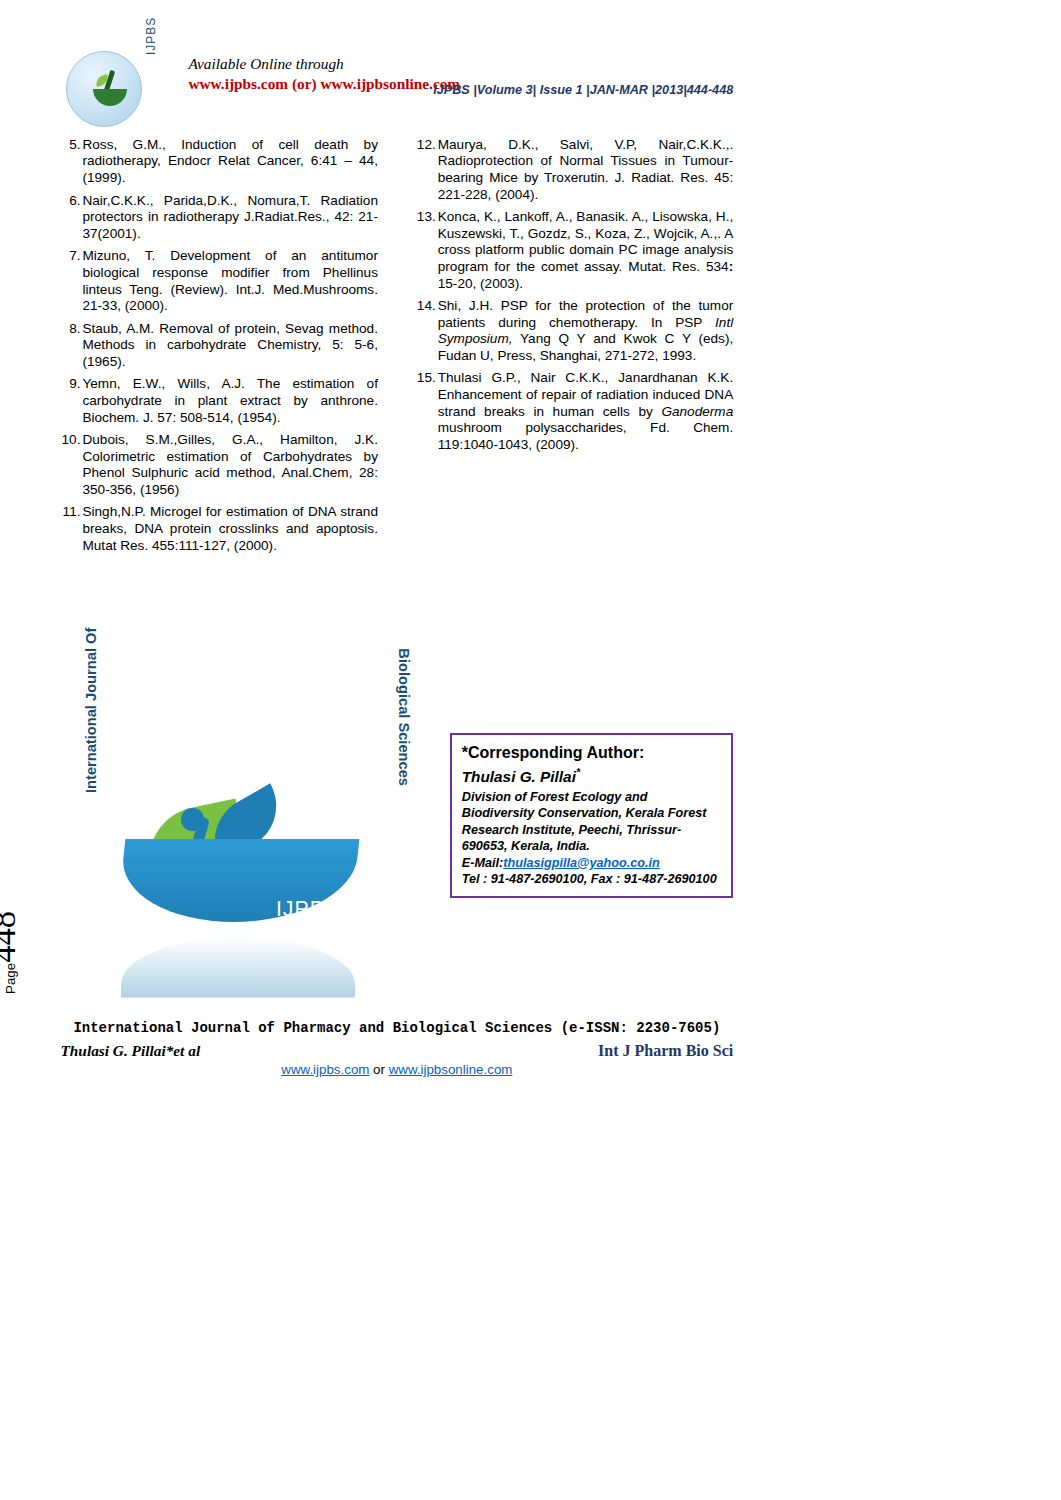IJPBS
Available Online through
www.ijpbs.com (or) www.ijpbsonline.com
IJPBS |Volume 3| Issue 1 |JAN-MAR |2013|444-448
5. Ross, G.M., Induction of cell death by radiotherapy, Endocr Relat Cancer, 6:41 – 44, (1999).
6. Nair,C.K.K., Parida,D.K., Nomura,T. Radiation protectors in radiotherapy J.Radiat.Res., 42: 21-37(2001).
7. Mizuno, T. Development of an antitumor biological response modifier from Phellinus linteus Teng. (Review). Int.J. Med.Mushrooms. 21-33, (2000).
8. Staub, A.M. Removal of protein, Sevag method. Methods in carbohydrate Chemistry, 5: 5-6, (1965).
9. Yemn, E.W., Wills, A.J. The estimation of carbohydrate in plant extract by anthrone. Biochem. J. 57: 508-514, (1954).
10. Dubois, S.M.,Gilles, G.A., Hamilton, J.K. Colorimetric estimation of Carbohydrates by Phenol Sulphuric acid method, Anal.Chem, 28: 350-356, (1956)
11. Singh,N.P. Microgel for estimation of DNA strand breaks, DNA protein crosslinks and apoptosis. Mutat Res. 455:111-127, (2000).
12. Maurya, D.K., Salvi, V.P, Nair,C.K.K.,. Radioprotection of Normal Tissues in Tumour-bearing Mice by Troxerutin. J. Radiat. Res. 45: 221-228, (2004).
13. Konca, K., Lankoff, A., Banasik. A., Lisowska, H., Kuszewski, T., Gozdz, S., Koza, Z., Wojcik, A.,. A cross platform public domain PC image analysis program for the comet assay. Mutat. Res. 534: 15-20, (2003).
14. Shi, J.H. PSP for the protection of the tumor patients during chemotherapy. In PSP Intl Symposium, Yang Q Y and Kwok C Y (eds), Fudan U, Press, Shanghai, 271-272, 1993.
15. Thulasi G.P., Nair C.K.K., Janardhanan K.K. Enhancement of repair of radiation induced DNA strand breaks in human cells by Ganoderma mushroom polysaccharides, Fd. Chem. 119:1040-1043, (2009).
International Journal Of
Biological Sciences
IJPBS
*Corresponding Author:
Thulasi G. Pillai*
Division of Forest Ecology and Biodiversity Conservation, Kerala Forest Research Institute, Peechi, Thrissur-690653, Kerala, India.
E-Mail:thulasigpilla@yahoo.co.in
Tel : 91-487-2690100, Fax : 91-487-2690100
Page448
International Journal of Pharmacy and Biological Sciences (e-ISSN: 2230-7605)
Thulasi G. Pillai*et al
Int J Pharm Bio Sci
www.ijpbs.com or www.ijpbsonline.com